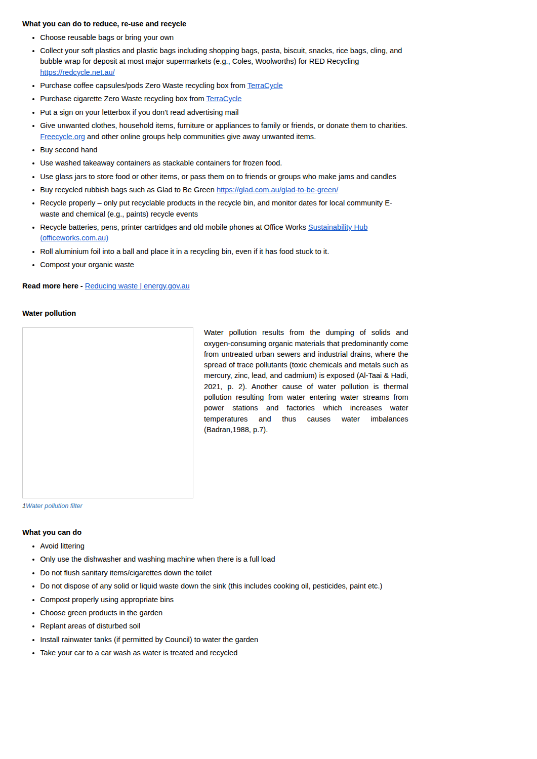What you can do to reduce, re-use and recycle
Choose reusable bags or bring your own
Collect your soft plastics and plastic bags including shopping bags, pasta, biscuit, snacks, rice bags, cling, and bubble wrap for deposit at most major supermarkets (e.g., Coles, Woolworths) for RED Recycling https://redcycle.net.au/
Purchase coffee capsules/pods Zero Waste recycling box from TerraCycle
Purchase cigarette Zero Waste recycling box from TerraCycle
Put a sign on your letterbox if you don't read advertising mail
Give unwanted clothes, household items, furniture or appliances to family or friends, or donate them to charities. Freecycle.org and other online groups help communities give away unwanted items.
Buy second hand
Use washed takeaway containers as stackable containers for frozen food.
Use glass jars to store food or other items, or pass them on to friends or groups who make jams and candles
Buy recycled rubbish bags such as Glad to Be Green https://glad.com.au/glad-to-be-green/
Recycle properly – only put recyclable products in the recycle bin, and monitor dates for local community E-waste and chemical (e.g., paints) recycle events
Recycle batteries, pens, printer cartridges and old mobile phones at Office Works Sustainability Hub (officeworks.com.au)
Roll aluminium foil into a ball and place it in a recycling bin, even if it has food stuck to it.
Compost your organic waste
Read more here - Reducing waste | energy.gov.au
Water pollution
1Water pollution filter
Water pollution results from the dumping of solids and oxygen-consuming organic materials that predominantly come from untreated urban sewers and industrial drains, where the spread of trace pollutants (toxic chemicals and metals such as mercury, zinc, lead, and cadmium) is exposed (Al-Taai & Hadi, 2021, p. 2). Another cause of water pollution is thermal pollution resulting from water entering water streams from power stations and factories which increases water temperatures and thus causes water imbalances (Badran,1988, p.7).
What you can do
Avoid littering
Only use the dishwasher and washing machine when there is a full load
Do not flush sanitary items/cigarettes down the toilet
Do not dispose of any solid or liquid waste down the sink (this includes cooking oil, pesticides, paint etc.)
Compost properly using appropriate bins
Choose green products in the garden
Replant areas of disturbed soil
Install rainwater tanks (if permitted by Council) to water the garden
Take your car to a car wash as water is treated and recycled